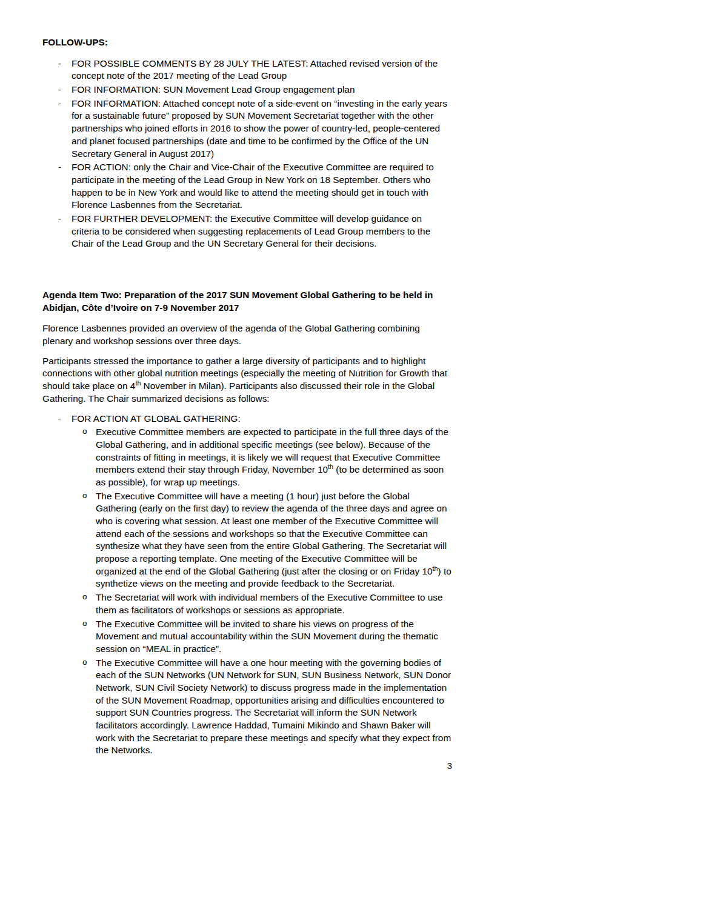FOLLOW-UPS:
FOR POSSIBLE COMMENTS BY 28 JULY THE LATEST: Attached revised version of the concept note of the 2017 meeting of the Lead Group
FOR INFORMATION: SUN Movement Lead Group engagement plan
FOR INFORMATION: Attached concept note of a side-event on “investing in the early years for a sustainable future” proposed by SUN Movement Secretariat together with the other partnerships who joined efforts in 2016 to show the power of country-led, people-centered and planet focused partnerships (date and time to be confirmed by the Office of the UN Secretary General in August 2017)
FOR ACTION: only the Chair and Vice-Chair of the Executive Committee are required to participate in the meeting of the Lead Group in New York on 18 September. Others who happen to be in New York and would like to attend the meeting should get in touch with Florence Lasbennes from the Secretariat.
FOR FURTHER DEVELOPMENT: the Executive Committee will develop guidance on criteria to be considered when suggesting replacements of Lead Group members to the Chair of the Lead Group and the UN Secretary General for their decisions.
Agenda Item Two: Preparation of the 2017 SUN Movement Global Gathering to be held in Abidjan, Côte d’Ivoire on 7-9 November 2017
Florence Lasbennes provided an overview of the agenda of the Global Gathering combining plenary and workshop sessions over three days.
Participants stressed the importance to gather a large diversity of participants and to highlight connections with other global nutrition meetings (especially the meeting of Nutrition for Growth that should take place on 4th November in Milan). Participants also discussed their role in the Global Gathering. The Chair summarized decisions as follows:
FOR ACTION AT GLOBAL GATHERING:
Executive Committee members are expected to participate in the full three days of the Global Gathering, and in additional specific meetings (see below). Because of the constraints of fitting in meetings, it is likely we will request that Executive Committee members extend their stay through Friday, November 10th (to be determined as soon as possible), for wrap up meetings.
The Executive Committee will have a meeting (1 hour) just before the Global Gathering (early on the first day) to review the agenda of the three days and agree on who is covering what session. At least one member of the Executive Committee will attend each of the sessions and workshops so that the Executive Committee can synthesize what they have seen from the entire Global Gathering. The Secretariat will propose a reporting template. One meeting of the Executive Committee will be organized at the end of the Global Gathering (just after the closing or on Friday 10th) to synthetize views on the meeting and provide feedback to the Secretariat.
The Secretariat will work with individual members of the Executive Committee to use them as facilitators of workshops or sessions as appropriate.
The Executive Committee will be invited to share his views on progress of the Movement and mutual accountability within the SUN Movement during the thematic session on “MEAL in practice”.
The Executive Committee will have a one hour meeting with the governing bodies of each of the SUN Networks (UN Network for SUN, SUN Business Network, SUN Donor Network, SUN Civil Society Network) to discuss progress made in the implementation of the SUN Movement Roadmap, opportunities arising and difficulties encountered to support SUN Countries progress. The Secretariat will inform the SUN Network facilitators accordingly. Lawrence Haddad, Tumaini Mikindo and Shawn Baker will work with the Secretariat to prepare these meetings and specify what they expect from the Networks.
3